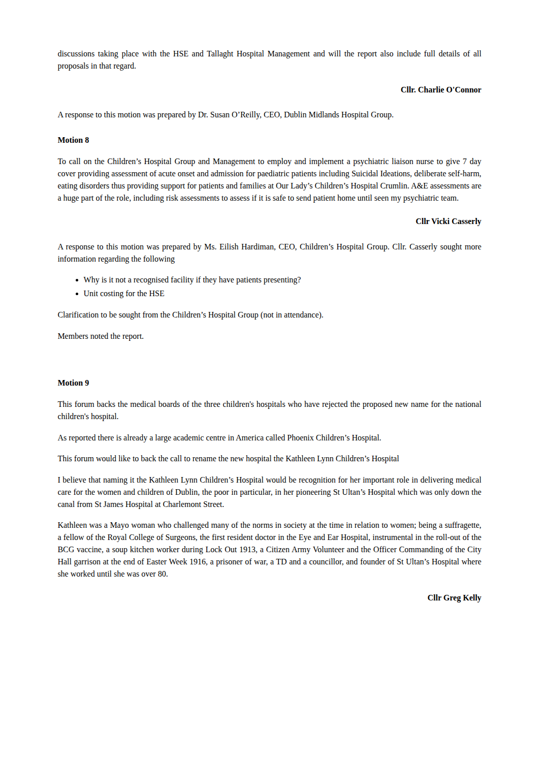discussions taking place with the HSE and Tallaght Hospital Management and will the report also include full details of all proposals in that regard.
Cllr. Charlie O'Connor
A response to this motion was prepared by Dr. Susan O’Reilly, CEO, Dublin Midlands Hospital Group.
Motion 8
To call on the Children’s Hospital Group and Management to employ and implement a psychiatric liaison nurse to give 7 day cover providing assessment of acute onset and admission for paediatric patients including Suicidal Ideations, deliberate self-harm, eating disorders thus providing support for patients and families at Our Lady’s Children’s Hospital Crumlin. A&E assessments are a huge part of the role, including risk assessments to assess if it is safe to send patient home until seen my psychiatric team.
Cllr Vicki Casserly
A response to this motion was prepared by Ms. Eilish Hardiman, CEO, Children’s Hospital Group. Cllr. Casserly sought more information regarding the following
Why is it not a recognised facility if they have patients presenting?
Unit costing for the HSE
Clarification to be sought from the Children’s Hospital Group (not in attendance).
Members noted the report.
Motion 9
This forum backs the medical boards of the three children's hospitals who have rejected the proposed new name for the national children's hospital.
As reported there is already a large academic centre in America called Phoenix Children’s Hospital.
This forum would like to back the call to rename the new hospital the Kathleen Lynn Children’s Hospital
I believe that naming it the Kathleen Lynn Children’s Hospital would be recognition for her important role in delivering medical care for the women and children of Dublin, the poor in particular, in her pioneering St Ultan’s Hospital which was only down the canal from St James Hospital at Charlemont Street.
Kathleen was a Mayo woman who challenged many of the norms in society at the time in relation to women; being a suffragette, a fellow of the Royal College of Surgeons, the first resident doctor in the Eye and Ear Hospital, instrumental in the roll-out of the BCG vaccine, a soup kitchen worker during Lock Out 1913, a Citizen Army Volunteer and the Officer Commanding of the City Hall garrison at the end of Easter Week 1916, a prisoner of war, a TD and a councillor, and founder of St Ultan’s Hospital where she worked until she was over 80.
Cllr Greg Kelly